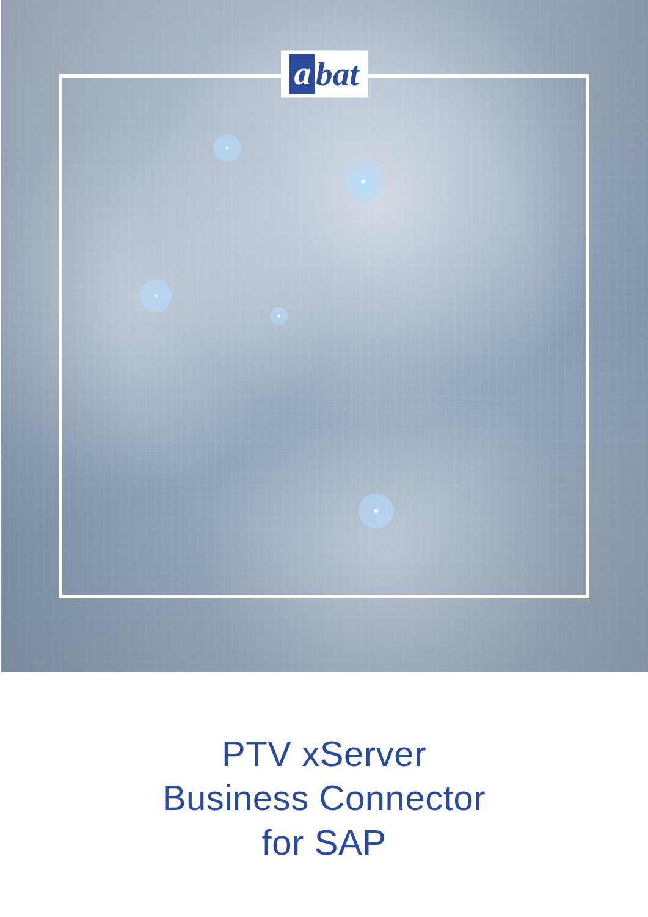abat
PTV xServer Business Connector for SAP